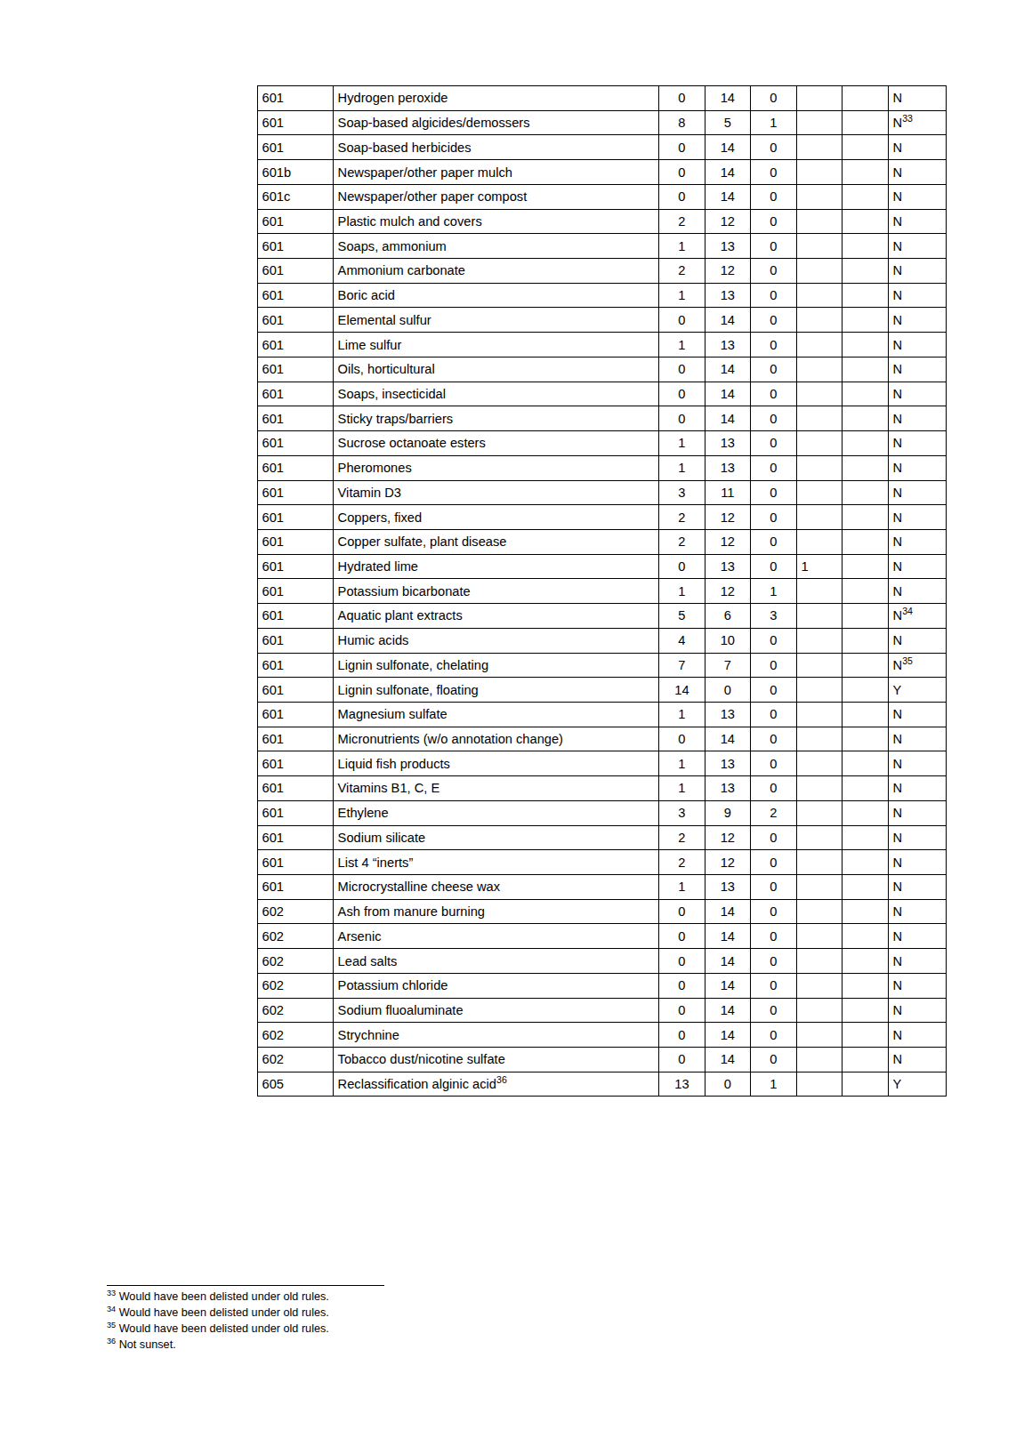| | 601 | Hydrogen peroxide | 0 | 14 | 0 | | | N |
| | 601 | Soap-based algicides/demossers | 8 | 5 | 1 | | | N 33 |
| | 601 | Soap-based herbicides | 0 | 14 | 0 | | | N |
| | 601b | Newspaper/other paper mulch | 0 | 14 | 0 | | | N |
| | 601c | Newspaper/other paper compost | 0 | 14 | 0 | | | N |
| | 601 | Plastic mulch and covers | 2 | 12 | 0 | | | N |
| | 601 | Soaps, ammonium | 1 | 13 | 0 | | | N |
| | 601 | Ammonium carbonate | 2 | 12 | 0 | | | N |
| | 601 | Boric acid | 1 | 13 | 0 | | | N |
| | 601 | Elemental sulfur | 0 | 14 | 0 | | | N |
| | 601 | Lime sulfur | 1 | 13 | 0 | | | N |
| | 601 | Oils, horticultural | 0 | 14 | 0 | | | N |
| | 601 | Soaps, insecticidal | 0 | 14 | 0 | | | N |
| | 601 | Sticky traps/barriers | 0 | 14 | 0 | | | N |
| | 601 | Sucrose octanoate esters | 1 | 13 | 0 | | | N |
| | 601 | Pheromones | 1 | 13 | 0 | | | N |
| | 601 | Vitamin D3 | 3 | 11 | 0 | | | N |
| | 601 | Coppers, fixed | 2 | 12 | 0 | | | N |
| | 601 | Copper sulfate, plant disease | 2 | 12 | 0 | | | N |
| | 601 | Hydrated lime | 0 | 13 | 0 | 1 | | N |
| | 601 | Potassium bicarbonate | 1 | 12 | 1 | | | N |
| | 601 | Aquatic plant extracts | 5 | 6 | 3 | | | N 34 |
| | 601 | Humic acids | 4 | 10 | 0 | | | N |
| | 601 | Lignin sulfonate, chelating | 7 | 7 | 0 | | | N 35 |
| | 601 | Lignin sulfonate, floating | 14 | 0 | 0 | | | Y |
| | 601 | Magnesium sulfate | 1 | 13 | 0 | | | N |
| | 601 | Micronutrients (w/o annotation change) | 0 | 14 | 0 | | | N |
| | 601 | Liquid fish products | 1 | 13 | 0 | | | N |
| | 601 | Vitamins B1, C, E | 1 | 13 | 0 | | | N |
| | 601 | Ethylene | 3 | 9 | 2 | | | N |
| | 601 | Sodium silicate | 2 | 12 | 0 | | | N |
| | 601 | List 4 “inerts” | 2 | 12 | 0 | | | N |
| | 601 | Microcrystalline cheese wax | 1 | 13 | 0 | | | N |
| | 602 | Ash from manure burning | 0 | 14 | 0 | | | N |
| | 602 | Arsenic | 0 | 14 | 0 | | | N |
| | 602 | Lead salts | 0 | 14 | 0 | | | N |
| | 602 | Potassium chloride | 0 | 14 | 0 | | | N |
| | 602 | Sodium fluoaluminate | 0 | 14 | 0 | | | N |
| | 602 | Strychnine | 0 | 14 | 0 | | | N |
| | 602 | Tobacco dust/nicotine sulfate | 0 | 14 | 0 | | | N |
| | 605 | Reclassification alginic acid 36 | 13 | 0 | 1 | | | Y |
33 Would have been delisted under old rules.
34 Would have been delisted under old rules.
35 Would have been delisted under old rules.
36 Not sunset.